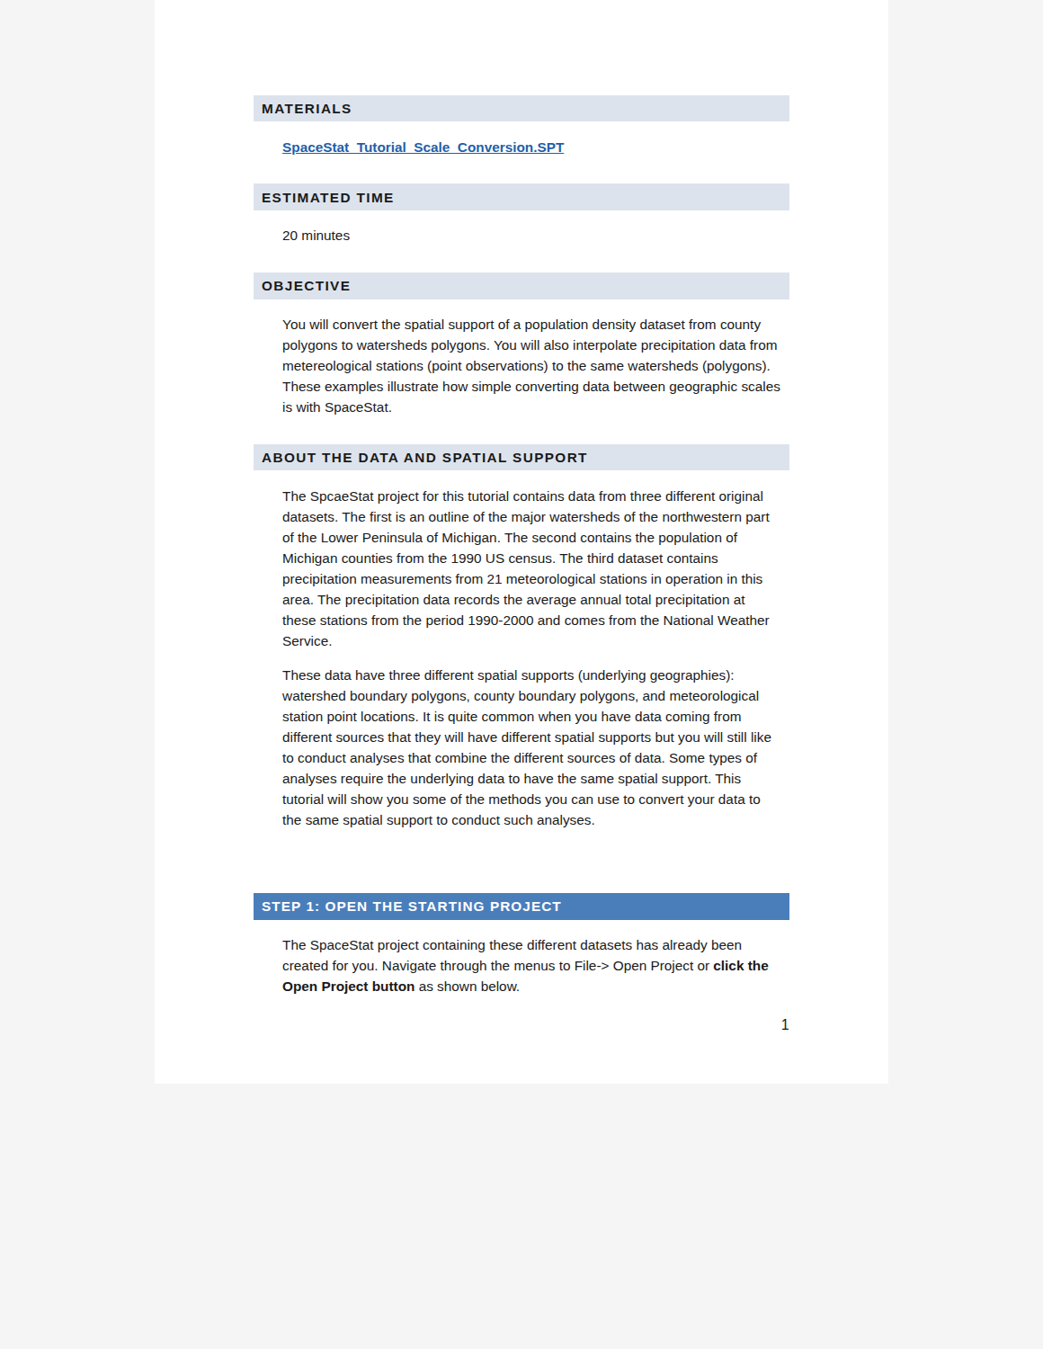Materials
SpaceStat_Tutorial_Scale_Conversion.SPT
Estimated Time
20 minutes
Objective
You will convert the spatial support of a population density dataset from county polygons to watersheds polygons. You will also interpolate precipitation data from metereological stations (point observations) to the same watersheds (polygons). These examples illustrate how simple converting data between geographic scales is with SpaceStat.
About the Data and Spatial Support
The SpcaeStat project for this tutorial contains data from three different original datasets. The first is an outline of the major watersheds of the northwestern part of the Lower Peninsula of Michigan. The second contains the population of Michigan counties from the 1990 US census. The third dataset contains precipitation measurements from 21 meteorological stations in operation in this area. The precipitation data records the average annual total precipitation at these stations from the period 1990-2000 and comes from the National Weather Service.
These data have three different spatial supports (underlying geographies): watershed boundary polygons, county boundary polygons, and meteorological station point locations. It is quite common when you have data coming from different sources that they will have different spatial supports but you will still like to conduct analyses that combine the different sources of data. Some types of analyses require the underlying data to have the same spatial support. This tutorial will show you some of the methods you can use to convert your data to the same spatial support to conduct such analyses.
Step 1: Open the Starting Project
The SpaceStat project containing these different datasets has already been created for you. Navigate through the menus to File-> Open Project or click the Open Project button as shown below.
1